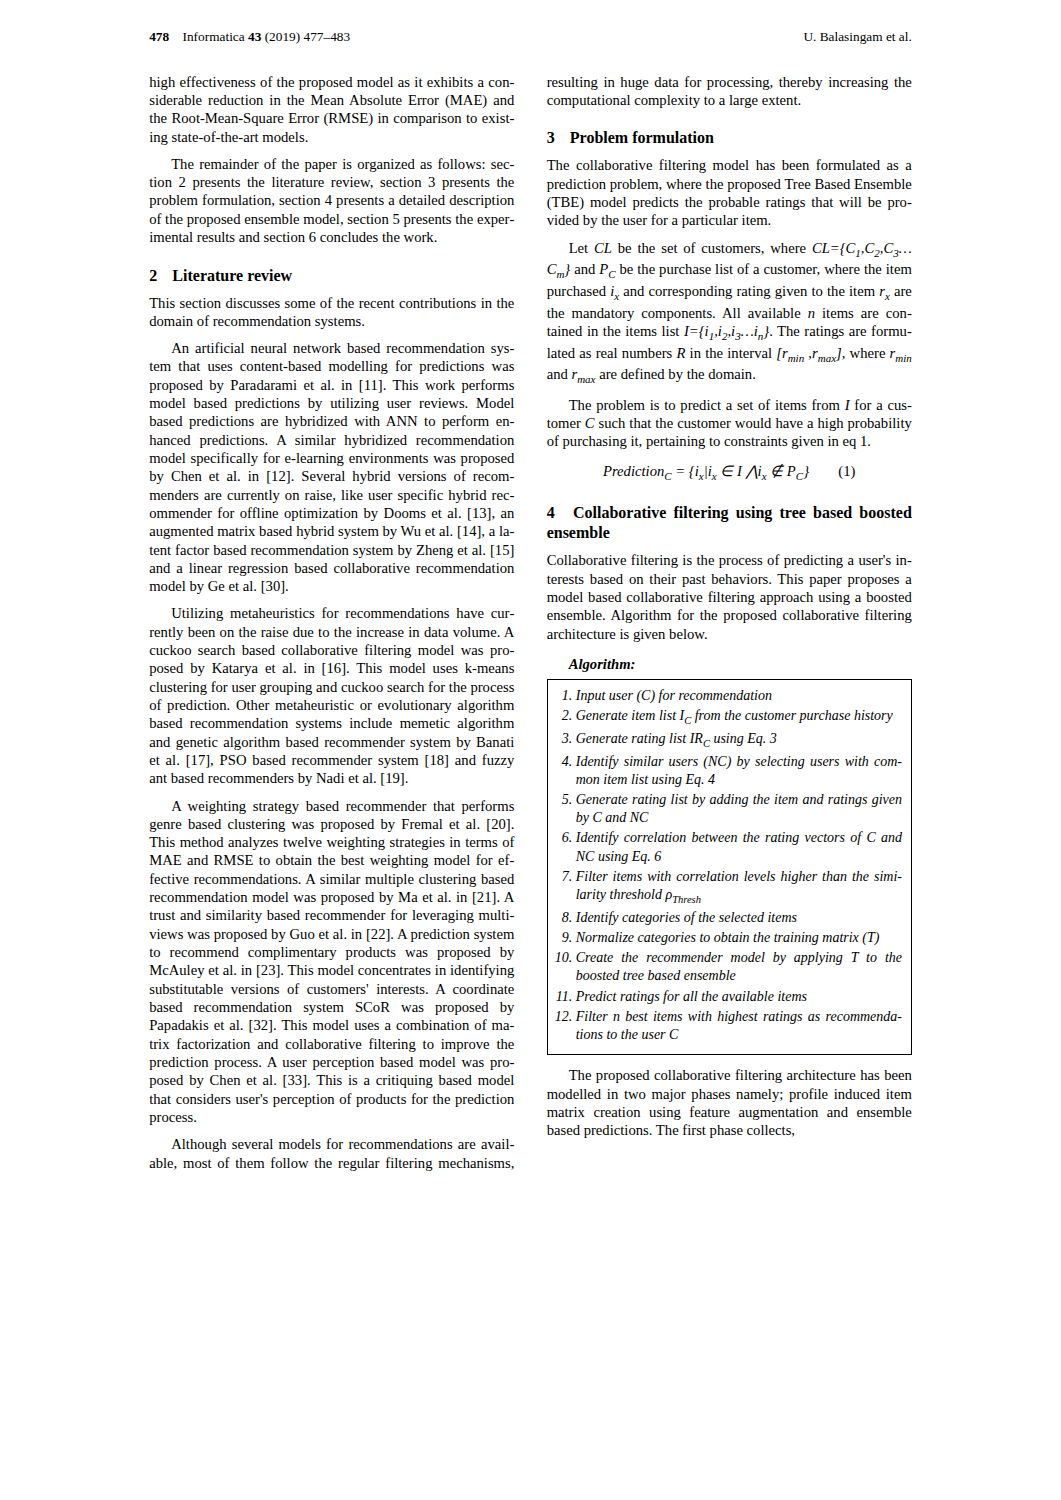478
Informatica 43 (2019) 477–483
U. Balasingam et al.
high effectiveness of the proposed model as it exhibits a considerable reduction in the Mean Absolute Error (MAE) and the Root-Mean-Square Error (RMSE) in comparison to existing state-of-the-art models.
The remainder of the paper is organized as follows: section 2 presents the literature review, section 3 presents the problem formulation, section 4 presents a detailed description of the proposed ensemble model, section 5 presents the experimental results and section 6 concludes the work.
2 Literature review
This section discusses some of the recent contributions in the domain of recommendation systems.
An artificial neural network based recommendation system that uses content-based modelling for predictions was proposed by Paradarami et al. in [11]. This work performs model based predictions by utilizing user reviews. Model based predictions are hybridized with ANN to perform enhanced predictions. A similar hybridized recommendation model specifically for e-learning environments was proposed by Chen et al. in [12]. Several hybrid versions of recommenders are currently on raise, like user specific hybrid recommender for offline optimization by Dooms et al. [13], an augmented matrix based hybrid system by Wu et al. [14], a latent factor based recommendation system by Zheng et al. [15] and a linear regression based collaborative recommendation model by Ge et al. [30].
Utilizing metaheuristics for recommendations have currently been on the raise due to the increase in data volume. A cuckoo search based collaborative filtering model was proposed by Katarya et al. in [16]. This model uses k-means clustering for user grouping and cuckoo search for the process of prediction. Other metaheuristic or evolutionary algorithm based recommendation systems include memetic algorithm and genetic algorithm based recommender system by Banati et al. [17], PSO based recommender system [18] and fuzzy ant based recommenders by Nadi et al. [19].
A weighting strategy based recommender that performs genre based clustering was proposed by Fremal et al. [20]. This method analyzes twelve weighting strategies in terms of MAE and RMSE to obtain the best weighting model for effective recommendations. A similar multiple clustering based recommendation model was proposed by Ma et al. in [21]. A trust and similarity based recommender for leveraging multiviews was proposed by Guo et al. in [22]. A prediction system to recommend complimentary products was proposed by McAuley et al. in [23]. This model concentrates in identifying substitutable versions of customers' interests. A coordinate based recommendation system SCoR was proposed by Papadakis et al. [32]. This model uses a combination of matrix factorization and collaborative filtering to improve the prediction process. A user perception based model was proposed by Chen et al. [33]. This is a critiquing based model that considers user's perception of products for the prediction process.
Although several models for recommendations are available, most of them follow the regular filtering mechanisms, resulting in huge data for processing, thereby increasing the computational complexity to a large extent.
3 Problem formulation
The collaborative filtering model has been formulated as a prediction problem, where the proposed Tree Based Ensemble (TBE) model predicts the probable ratings that will be provided by the user for a particular item.
Let CL be the set of customers, where CL={C1,C2,C3…Cm} and PC be the purchase list of a customer, where the item purchased ix and corresponding rating given to the item rx are the mandatory components. All available n items are contained in the items list I={i1,i2,i3…in}. The ratings are formulated as real numbers R in the interval [rmin ,rmax], where rmin and rmax are defined by the domain.
The problem is to predict a set of items from I for a customer C such that the customer would have a high probability of purchasing it, pertaining to constraints given in eq 1.
PredictionC = {ix|ix ∈ I ⋀ix ∉ PC}(1)
4 Collaborative filtering using tree based boosted ensemble
Collaborative filtering is the process of predicting a user's interests based on their past behaviors. This paper proposes a model based collaborative filtering approach using a boosted ensemble. Algorithm for the proposed collaborative filtering architecture is given below.
Algorithm:
Input user (C) for recommendation
Generate item list IC from the customer purchase history
Generate rating list IRC using Eq. 3
Identify similar users (NC) by selecting users with common item list using Eq. 4
Generate rating list by adding the item and ratings given by C and NC
Identify correlation between the rating vectors of C and NC using Eq. 6
Filter items with correlation levels higher than the similarity threshold ρThresh
Identify categories of the selected items
Normalize categories to obtain the training matrix (T)
Create the recommender model by applying T to the boosted tree based ensemble
Predict ratings for all the available items
Filter n best items with highest ratings as recommendations to the user C
The proposed collaborative filtering architecture has been modelled in two major phases namely; profile induced item matrix creation using feature augmentation and ensemble based predictions. The first phase collects,